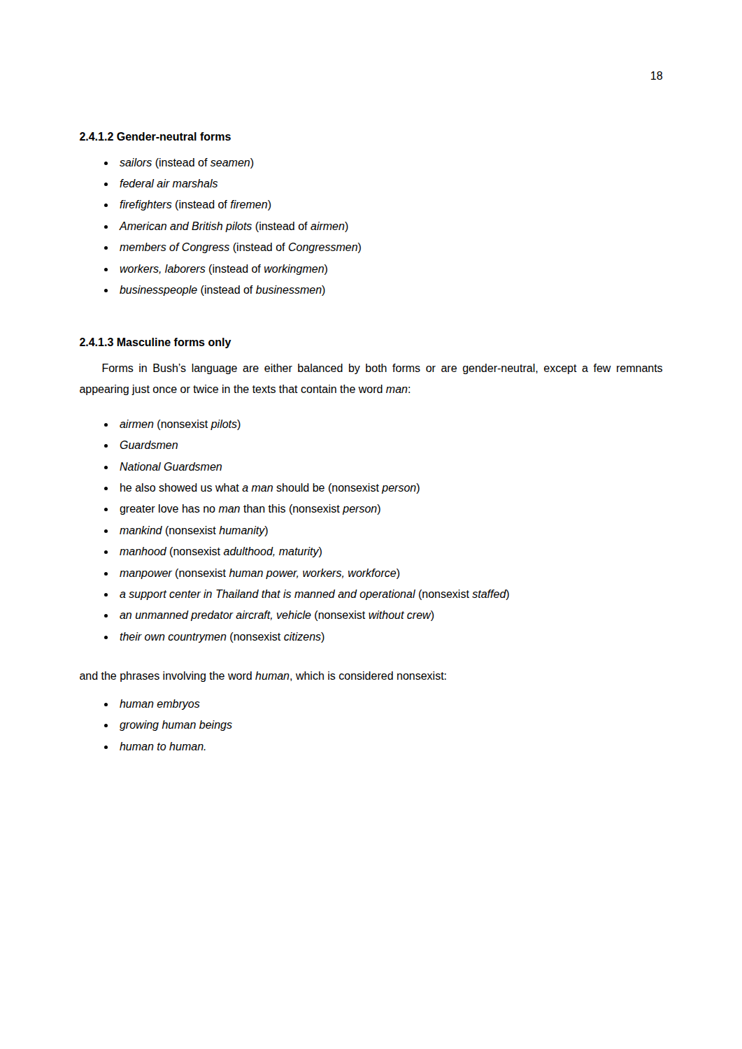18
2.4.1.2 Gender-neutral forms
sailors (instead of seamen)
federal air marshals
firefighters (instead of firemen)
American and British pilots (instead of airmen)
members of Congress (instead of Congressmen)
workers, laborers (instead of workingmen)
businesspeople (instead of businessmen)
2.4.1.3 Masculine forms only
Forms in Bush’s language are either balanced by both forms or are gender-neutral, except a few remnants appearing just once or twice in the texts that contain the word man:
airmen (nonsexist pilots)
Guardsmen
National Guardsmen
he also showed us what a man should be (nonsexist person)
greater love has no man than this (nonsexist person)
mankind (nonsexist humanity)
manhood (nonsexist adulthood, maturity)
manpower (nonsexist human power, workers, workforce)
a support center in Thailand that is manned and operational (nonsexist staffed)
an unmanned predator aircraft, vehicle (nonsexist without crew)
their own countrymen (nonsexist citizens)
and the phrases involving the word human, which is considered nonsexist:
human embryos
growing human beings
human to human.